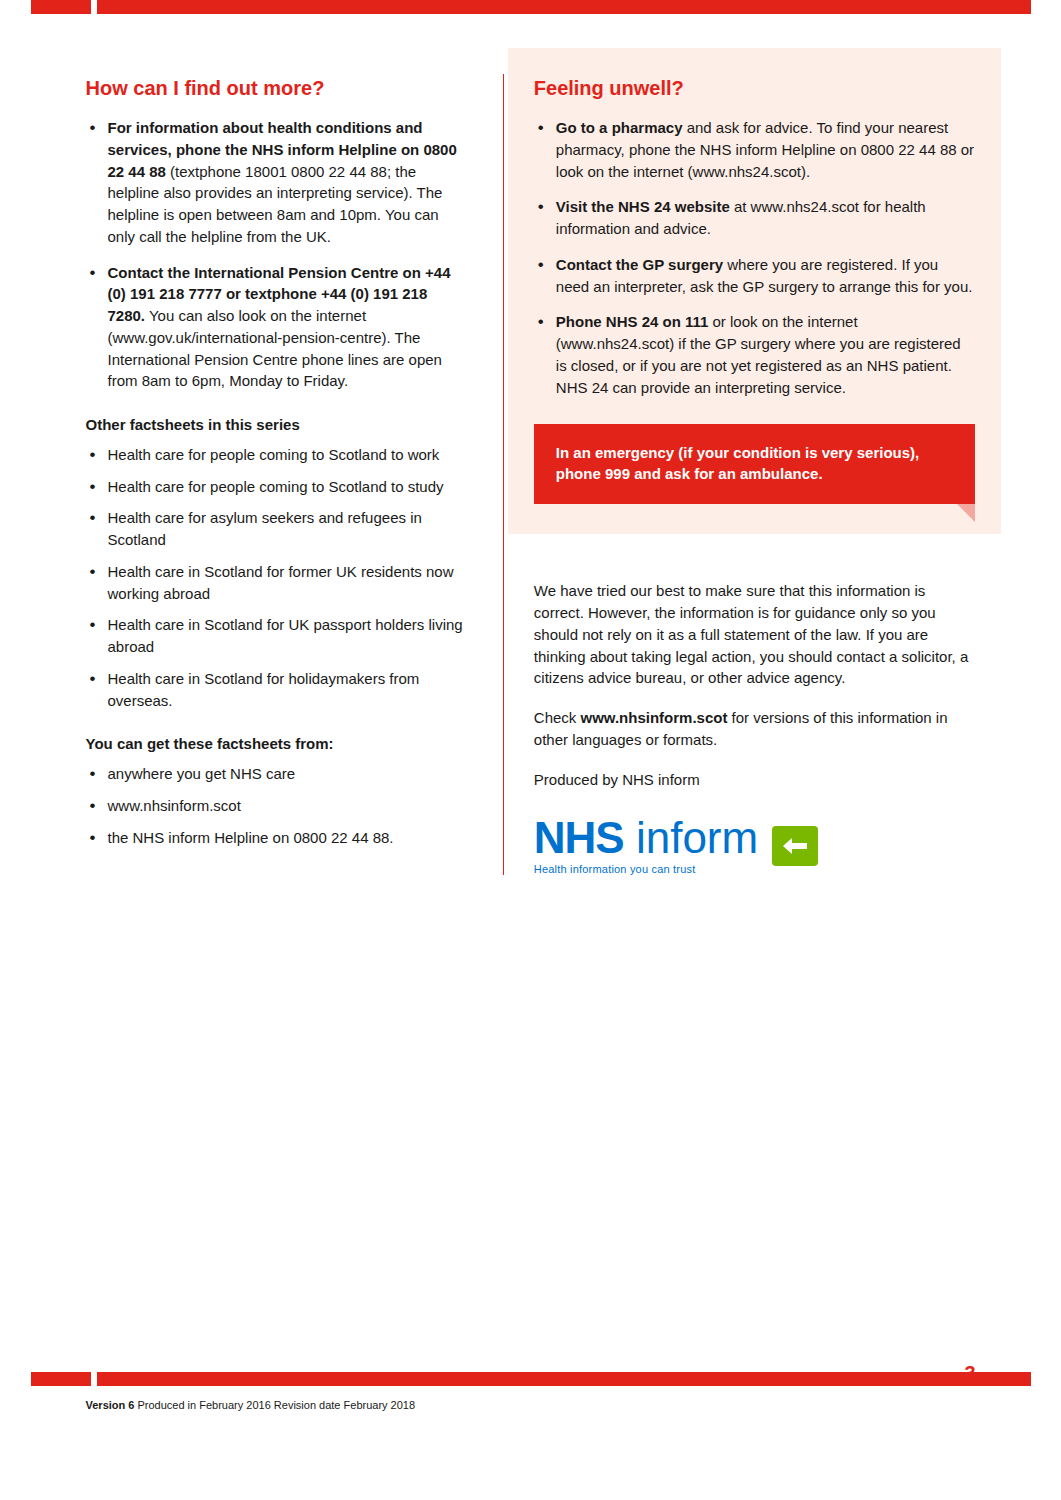How can I find out more?
For information about health conditions and services, phone the NHS inform Helpline on 0800 22 44 88 (textphone 18001 0800 22 44 88; the helpline also provides an interpreting service). The helpline is open between 8am and 10pm. You can only call the helpline from the UK.
Contact the International Pension Centre on +44 (0) 191 218 7777 or textphone +44 (0) 191 218 7280. You can also look on the internet (www.gov.uk/international-pension-centre). The International Pension Centre phone lines are open from 8am to 6pm, Monday to Friday.
Other factsheets in this series
Health care for people coming to Scotland to work
Health care for people coming to Scotland to study
Health care for asylum seekers and refugees in Scotland
Health care in Scotland for former UK residents now working abroad
Health care in Scotland for UK passport holders living abroad
Health care in Scotland for holidaymakers from overseas.
You can get these factsheets from:
anywhere you get NHS care
www.nhsinform.scot
the NHS inform Helpline on 0800 22 44 88.
Feeling unwell?
Go to a pharmacy and ask for advice. To find your nearest pharmacy, phone the NHS inform Helpline on 0800 22 44 88 or look on the internet (www.nhs24.scot).
Visit the NHS 24 website at www.nhs24.scot for health information and advice.
Contact the GP surgery where you are registered. If you need an interpreter, ask the GP surgery to arrange this for you.
Phone NHS 24 on 111 or look on the internet (www.nhs24.scot) if the GP surgery where you are registered is closed, or if you are not yet registered as an NHS patient. NHS 24 can provide an interpreting service.
In an emergency (if your condition is very serious), phone 999 and ask for an ambulance.
We have tried our best to make sure that this information is correct. However, the information is for guidance only so you should not rely on it as a full statement of the law. If you are thinking about taking legal action, you should contact a solicitor, a citizens advice bureau, or other advice agency.
Check www.nhsinform.scot for versions of this information in other languages or formats.
Produced by NHS inform
NHS inform
Health information you can trust
3
Version 6 Produced in February 2016 Revision date February 2018